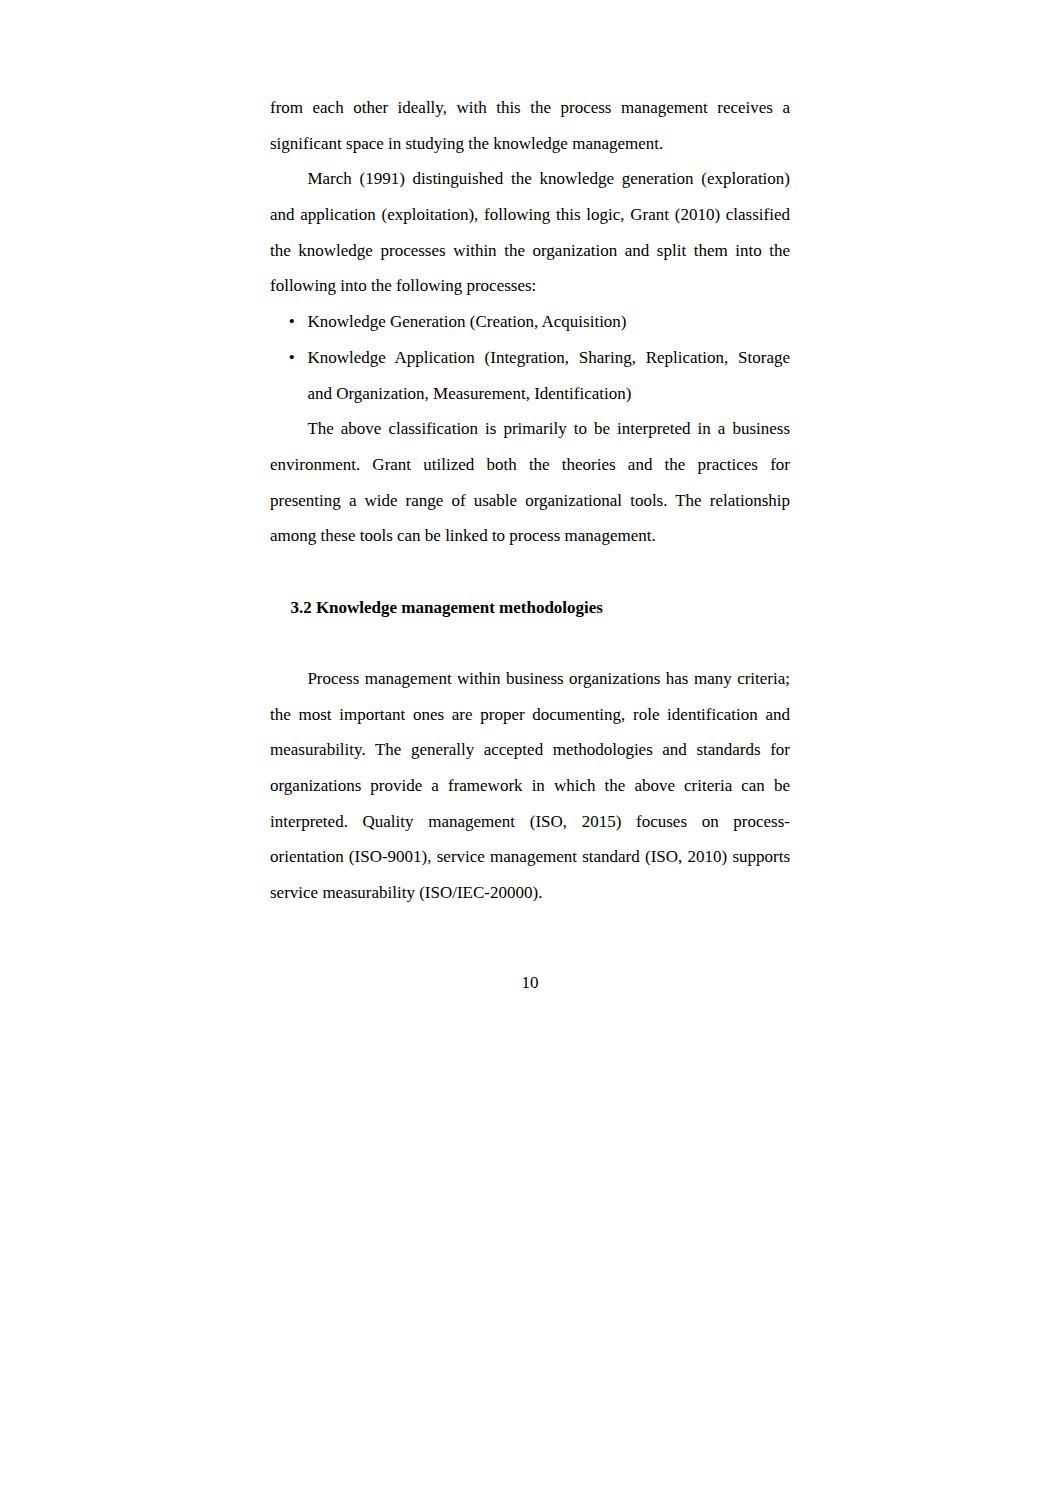from each other ideally, with this the process management receives a significant space in studying the knowledge management.
March (1991) distinguished the knowledge generation (exploration) and application (exploitation), following this logic, Grant (2010) classified the knowledge processes within the organization and split them into the following into the following processes:
Knowledge Generation (Creation, Acquisition)
Knowledge Application (Integration, Sharing, Replication, Storage and Organization, Measurement, Identification)
The above classification is primarily to be interpreted in a business environment. Grant utilized both the theories and the practices for presenting a wide range of usable organizational tools. The relationship among these tools can be linked to process management.
3.2 Knowledge management methodologies
Process management within business organizations has many criteria; the most important ones are proper documenting, role identification and measurability. The generally accepted methodologies and standards for organizations provide a framework in which the above criteria can be interpreted. Quality management (ISO, 2015) focuses on process-orientation (ISO-9001), service management standard (ISO, 2010) supports service measurability (ISO/IEC-20000).
10